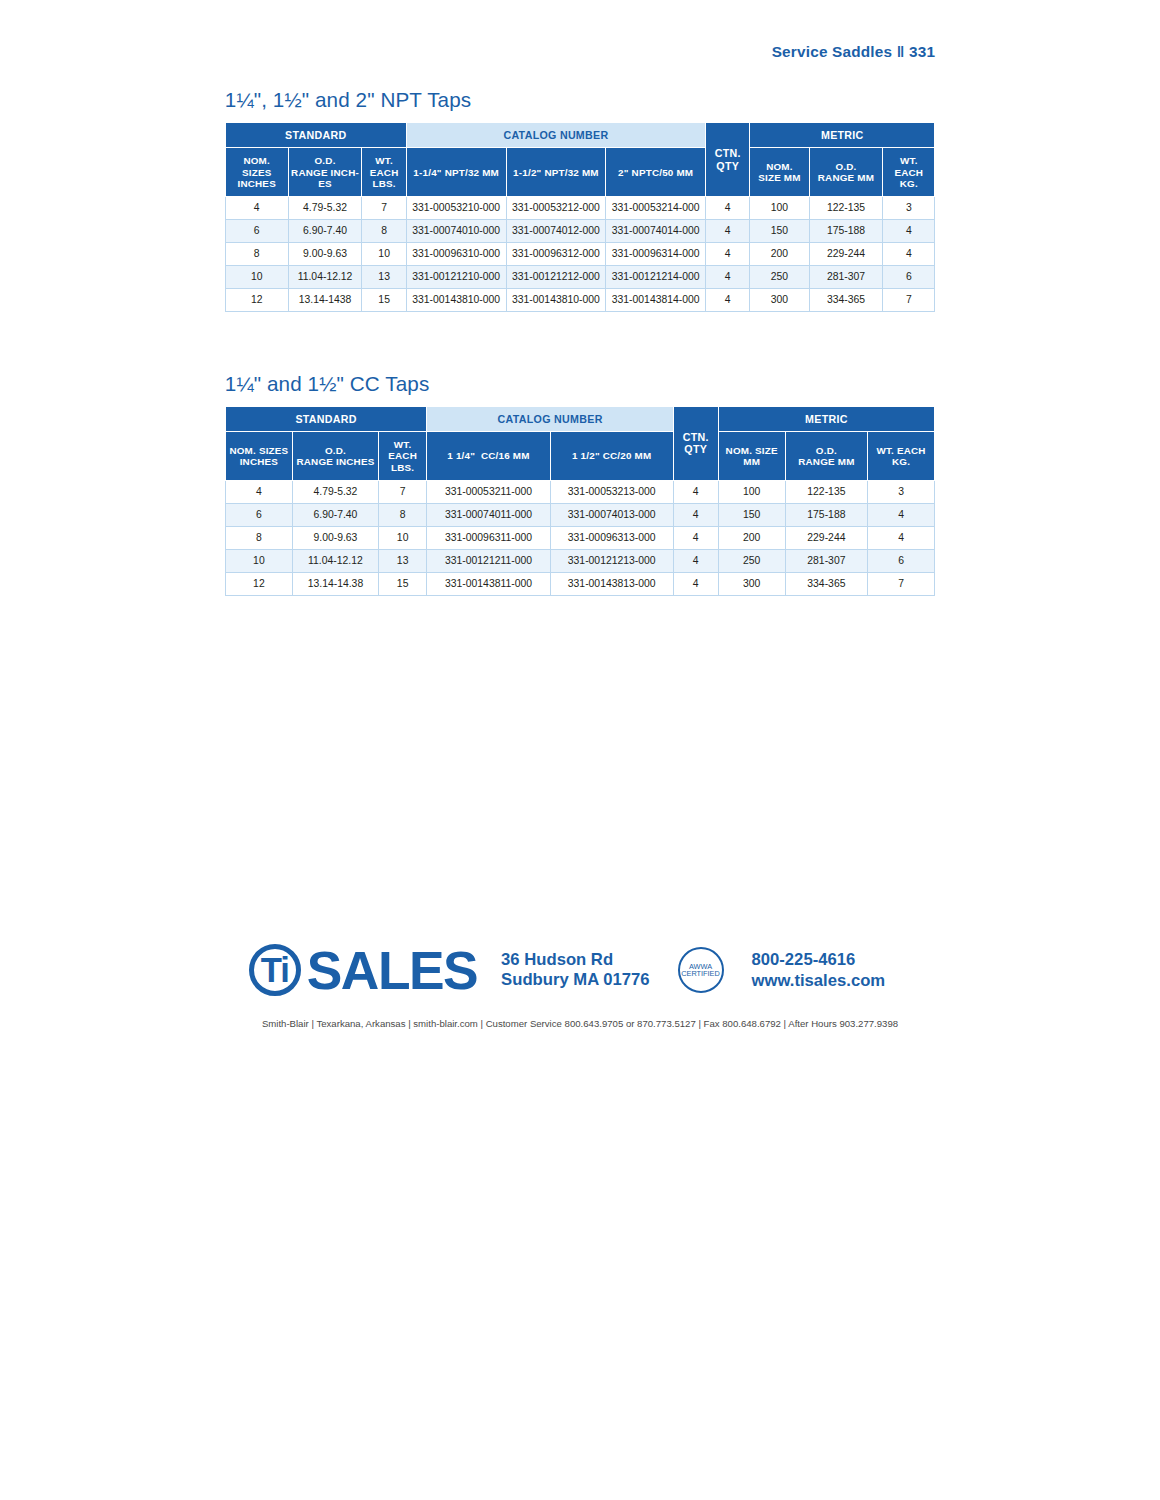Service Saddles ‖ 331
1¼", 1½" and 2" NPT Taps
| STANDARD | CATALOG NUMBER | CTN. QTY | METRIC |
| --- | --- | --- | --- |
| NOM. SIZES INCHES | O.D. RANGE INCH- ES | WT. EACH LBS. | 1-1/4" NPT/32 MM | 1-1/2" NPT/32 MM | 2" NPTC/50 MM | NOM. SIZE MM | O.D. RANGE MM | WT. EACH KG. |
| 4 | 4.79-5.32 | 7 | 331-00053210-000 | 331-00053212-000 | 331-00053214-000 | 4 | 100 | 122-135 | 3 |
| 6 | 6.90-7.40 | 8 | 331-00074010-000 | 331-00074012-000 | 331-00074014-000 | 4 | 150 | 175-188 | 4 |
| 8 | 9.00-9.63 | 10 | 331-00096310-000 | 331-00096312-000 | 331-00096314-000 | 4 | 200 | 229-244 | 4 |
| 10 | 11.04-12.12 | 13 | 331-00121210-000 | 331-00121212-000 | 331-00121214-000 | 4 | 250 | 281-307 | 6 |
| 12 | 13.14-1438 | 15 | 331-00143810-000 | 331-00143810-000 | 331-00143814-000 | 4 | 300 | 334-365 | 7 |
1¼" and 1½" CC Taps
| STANDARD | CATALOG NUMBER | CTN. QTY | METRIC |
| --- | --- | --- | --- |
| NOM. SIZES INCHES | O.D. RANGE INCHES | WT. EACH LBS. | 1 1/4" CC/16 MM | 1 1/2" CC/20 MM | NOM. SIZE MM | O.D. RANGE MM | WT. EACH KG. |
| 4 | 4.79-5.32 | 7 | 331-00053211-000 | 331-00053213-000 | 4 | 100 | 122-135 | 3 |
| 6 | 6.90-7.40 | 8 | 331-00074011-000 | 331-00074013-000 | 4 | 150 | 175-188 | 4 |
| 8 | 9.00-9.63 | 10 | 331-00096311-000 | 331-00096313-000 | 4 | 200 | 229-244 | 4 |
| 10 | 11.04-12.12 | 13 | 331-00121211-000 | 331-00121213-000 | 4 | 250 | 281-307 | 6 |
| 12 | 13.14-14.38 | 15 | 331-00143811-000 | 331-00143813-000 | 4 | 300 | 334-365 | 7 |
Ti SALES
36 Hudson Rd
Sudbury MA 01776
AWWA
CERTIFIED
800-225-4616
www.tisales.com
Smith-Blair | Texarkana, Arkansas | smith-blair.com | Customer Service 800.643.9705 or 870.773.5127 | Fax 800.648.6792 | After Hours 903.277.9398